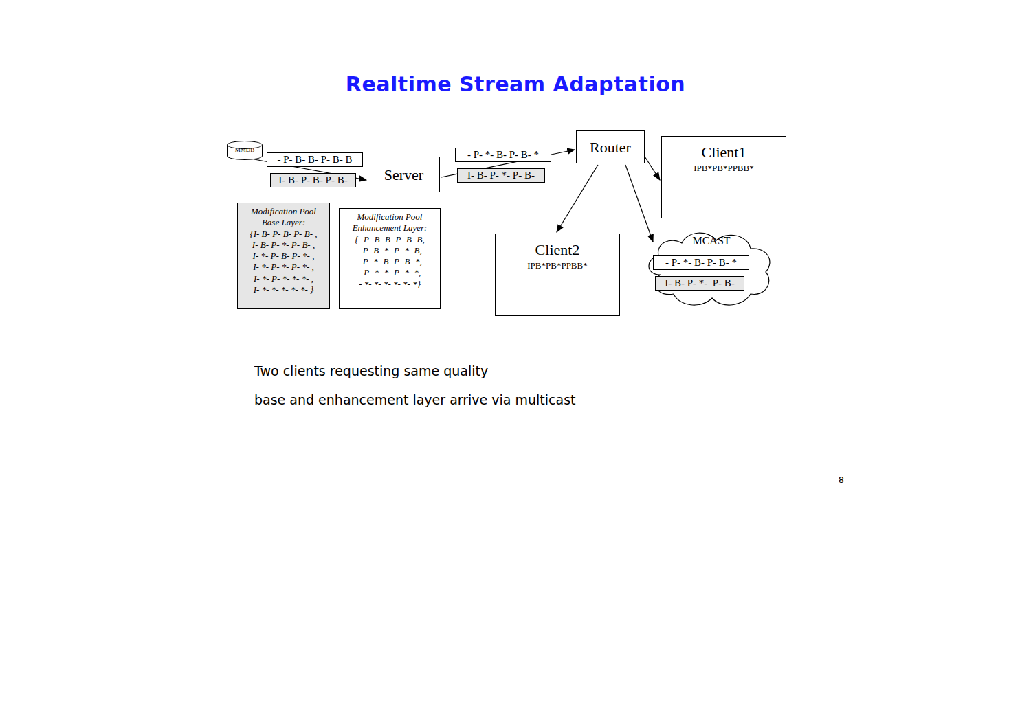Realtime Stream Adaptation
MMDB
- P- B- B- P- B- B
I- B- P- B- P- B-
Server
- P- *- B- P- B- *
I- B- P- *- P- B-
Router
Client1
IPB*PB*PPBB*
Client2
IPB*PB*PPBB*
MCAST
- P- *- B- P- B- *
I- B- P- *- P- B-
Modification Pool
Base Layer:
{I- B- P- B- P- B- ,
I- B- P- *- P- B- ,
I- *- P- B- P- *- ,
I- *- P- *- P- *- ,
I- *- P- *- *- *- ,
I- *- *- *- *- *- }
Modification Pool
Enhancement Layer:
{- P- B- B- P- B- B,
- P- B- *- P- *- B,
- P- *- B- P- B- *,
- P- *- *- P- *- *,
- *- *- *- *- *- *}
Two clients requesting same quality
base and enhancement layer arrive via multicast
8